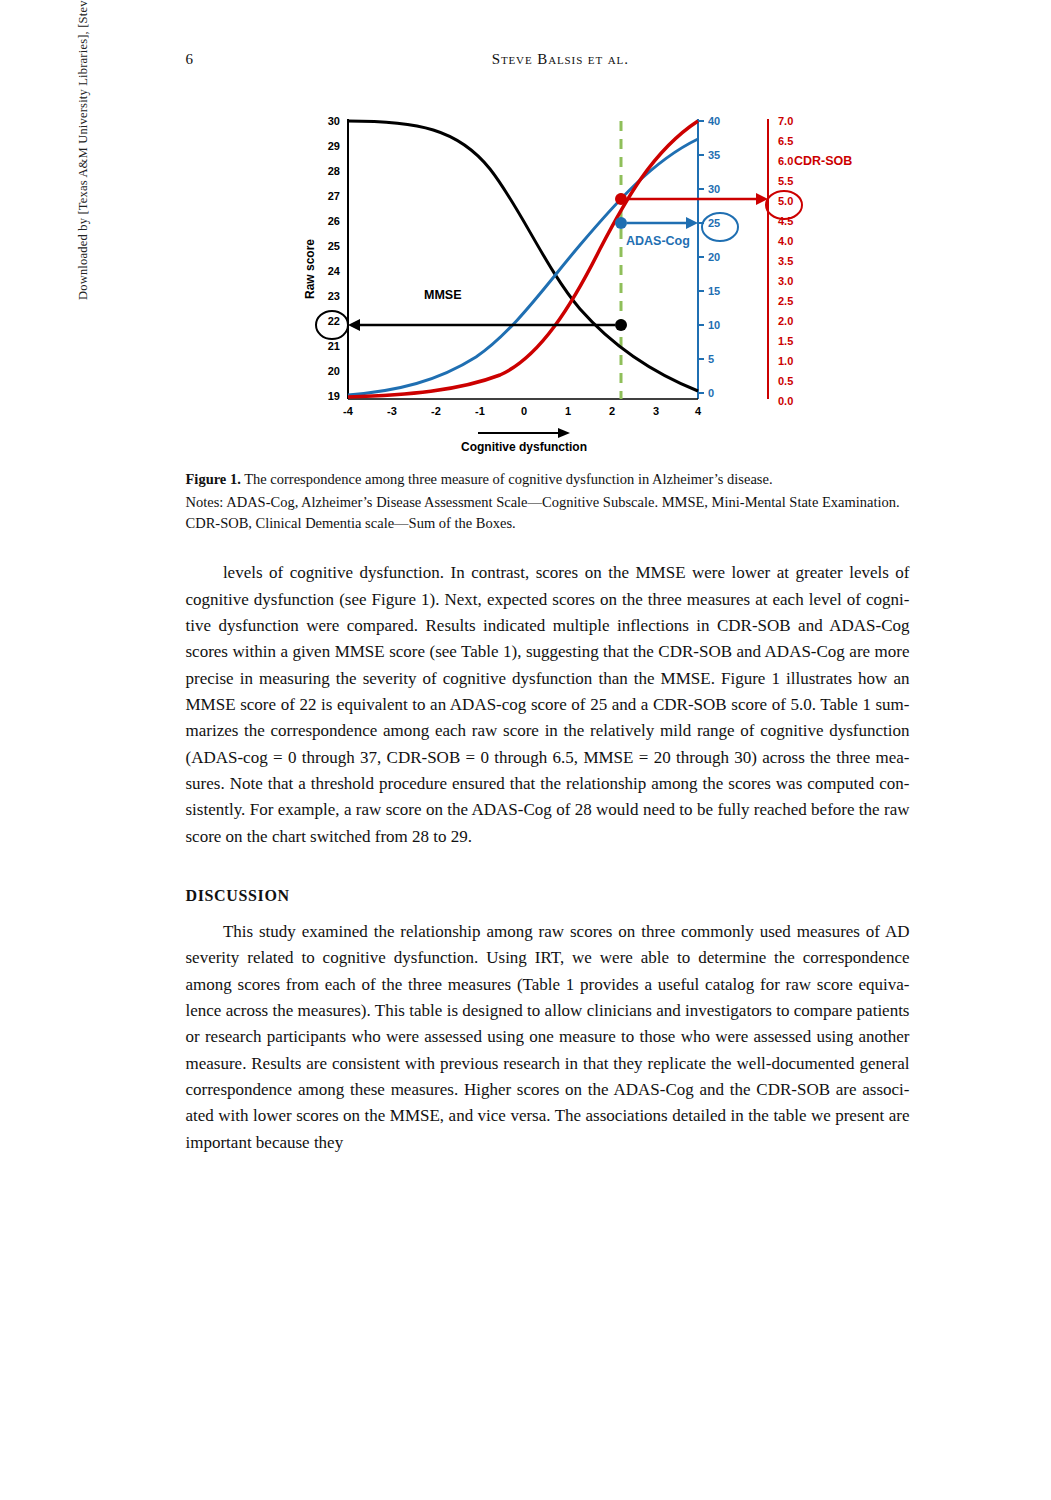Downloaded by [Texas A&M University Libraries], [Steve Balsis] at 11:04 30 November 2015
6
Steve Balsis et al.
30 29 28 27 26 25 24 23 22 21 20 19 Raw score 40 35 30 25 20 15 10 5 0 7.0 6.5 6.0 5.5 5.0 4.5 4.0 3.5 3.0 2.5 2.0 1.5 1.0 0.5 0.0 -4 -3 -2 -1 0 1 2 3 4 Cognitive dysfunction CDR-SOB ADAS-Cog MMSE
Figure 1. The correspondence among three measure of cognitive dysfunction in Alzheimer’s disease. Notes: ADAS-Cog, Alzheimer’s Disease Assessment Scale—Cognitive Subscale. MMSE, Mini-Mental State Examination. CDR-SOB, Clinical Dementia scale—Sum of the Boxes.
levels of cognitive dysfunction. In contrast, scores on the MMSE were lower at greater levels of cognitive dysfunction (see Figure 1). Next, expected scores on the three measures at each level of cognitive dysfunction were compared. Results indicated multiple inflections in CDR-SOB and ADAS-Cog scores within a given MMSE score (see Table 1), suggesting that the CDR-SOB and ADAS-Cog are more precise in measuring the severity of cognitive dysfunction than the MMSE. Figure 1 illustrates how an MMSE score of 22 is equivalent to an ADAS-cog score of 25 and a CDR-SOB score of 5.0. Table 1 summarizes the correspondence among each raw score in the relatively mild range of cognitive dysfunction (ADAS-cog = 0 through 37, CDR-SOB = 0 through 6.5, MMSE = 20 through 30) across the three measures. Note that a threshold procedure ensured that the relationship among the scores was computed consistently. For example, a raw score on the ADAS-Cog of 28 would need to be fully reached before the raw score on the chart switched from 28 to 29.
Discussion
This study examined the relationship among raw scores on three commonly used measures of AD severity related to cognitive dysfunction. Using IRT, we were able to determine the correspondence among scores from each of the three measures (Table 1 provides a useful catalog for raw score equivalence across the measures). This table is designed to allow clinicians and investigators to compare patients or research participants who were assessed using one measure to those who were assessed using another measure. Results are consistent with previous research in that they replicate the well-documented general correspondence among these measures. Higher scores on the ADAS-Cog and the CDR-SOB are associated with lower scores on the MMSE, and vice versa. The associations detailed in the table we present are important because they